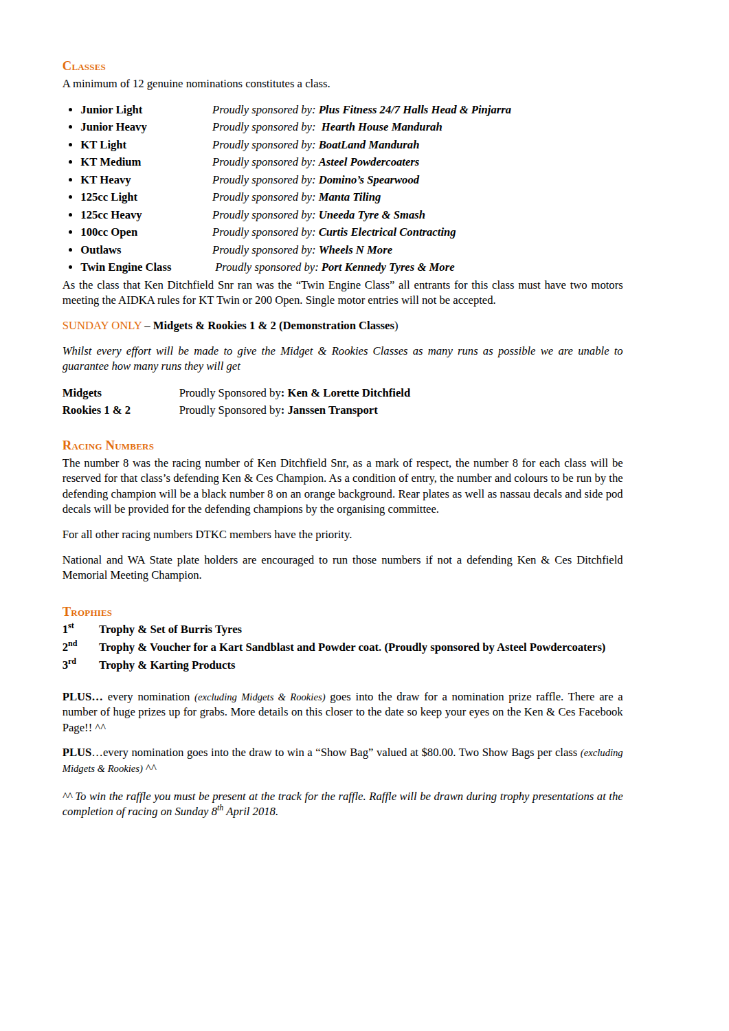Classes
A minimum of 12 genuine nominations constitutes a class.
Junior Light Proudly sponsored by: Plus Fitness 24/7 Halls Head & Pinjarra
Junior Heavy Proudly sponsored by: Hearth House Mandurah
KT Light Proudly sponsored by: BoatLand Mandurah
KT Medium Proudly sponsored by: Asteel Powdercoaters
KT Heavy Proudly sponsored by: Domino’s Spearwood
125cc Light Proudly sponsored by: Manta Tiling
125cc Heavy Proudly sponsored by: Uneeda Tyre & Smash
100cc Open Proudly sponsored by: Curtis Electrical Contracting
Outlaws Proudly sponsored by: Wheels N More
Twin Engine Class Proudly sponsored by: Port Kennedy Tyres & More
As the class that Ken Ditchfield Snr ran was the “Twin Engine Class” all entrants for this class must have two motors meeting the AIDKA rules for KT Twin or 200 Open. Single motor entries will not be accepted.
SUNDAY ONLY – Midgets & Rookies 1 & 2 (Demonstration Classes)
Whilst every effort will be made to give the Midget & Rookies Classes as many runs as possible we are unable to guarantee how many runs they will get
| Midgets | Proudly Sponsored by : Ken & Lorette Ditchfield |
| Rookies 1 & 2 | Proudly Sponsored by : Janssen Transport |
Racing Numbers
The number 8 was the racing number of Ken Ditchfield Snr, as a mark of respect, the number 8 for each class will be reserved for that class’s defending Ken & Ces Champion. As a condition of entry, the number and colours to be run by the defending champion will be a black number 8 on an orange background. Rear plates as well as nassau decals and side pod decals will be provided for the defending champions by the organising committee.
For all other racing numbers DTKC members have the priority.
National and WA State plate holders are encouraged to run those numbers if not a defending Ken & Ces Ditchfield Memorial Meeting Champion.
Trophies
| 1 st | Trophy & Set of Burris Tyres |
| 2 nd | Trophy & Voucher for a Kart Sandblast and Powder coat. (Proudly sponsored by Asteel Powdercoaters) |
| 3 rd | Trophy & Karting Products |
PLUS… every nomination (excluding Midgets & Rookies) goes into the draw for a nomination prize raffle. There are a number of huge prizes up for grabs. More details on this closer to the date so keep your eyes on the Ken & Ces Facebook Page!! ^^
PLUS…every nomination goes into the draw to win a “Show Bag” valued at $80.00. Two Show Bags per class (excluding Midgets & Rookies) ^^
^^ To win the raffle you must be present at the track for the raffle. Raffle will be drawn during trophy presentations at the completion of racing on Sunday 8th April 2018.